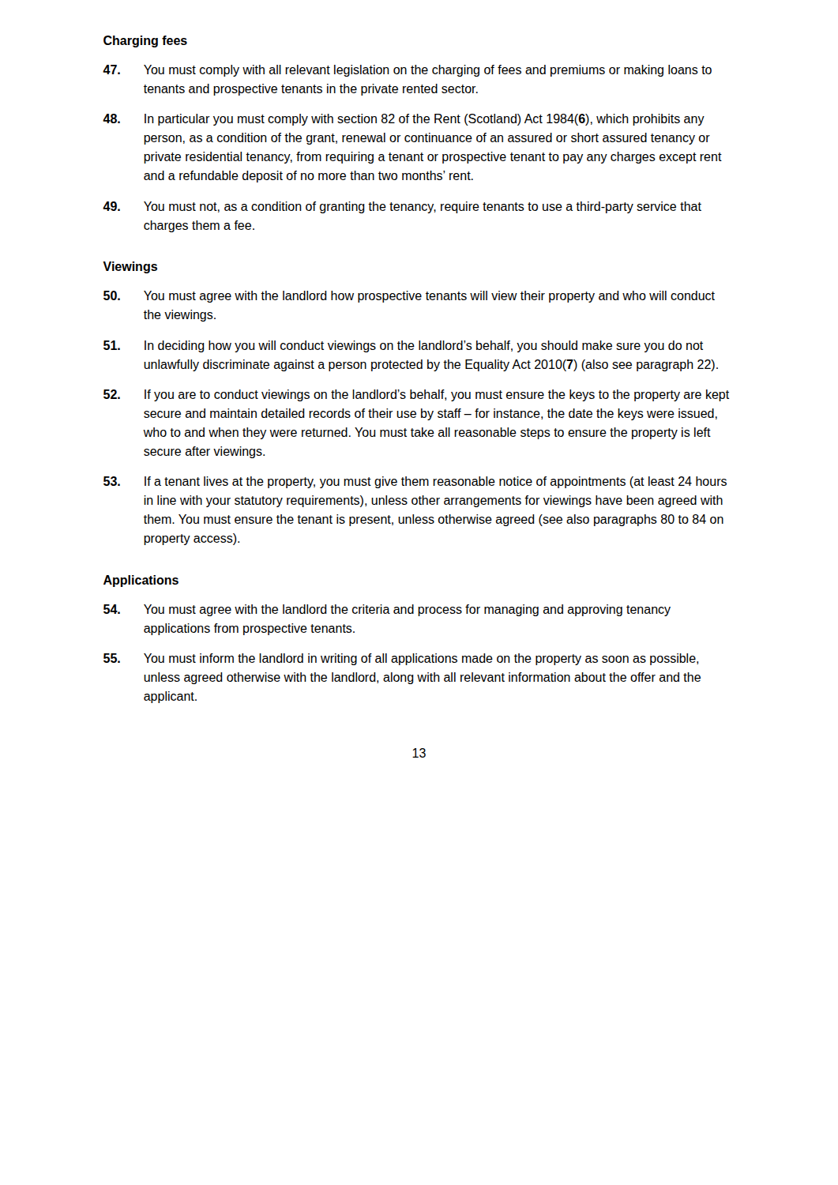Charging fees
47. You must comply with all relevant legislation on the charging of fees and premiums or making loans to tenants and prospective tenants in the private rented sector.
48. In particular you must comply with section 82 of the Rent (Scotland) Act 1984(6), which prohibits any person, as a condition of the grant, renewal or continuance of an assured or short assured tenancy or private residential tenancy, from requiring a tenant or prospective tenant to pay any charges except rent and a refundable deposit of no more than two months’ rent.
49. You must not, as a condition of granting the tenancy, require tenants to use a third-party service that charges them a fee.
Viewings
50. You must agree with the landlord how prospective tenants will view their property and who will conduct the viewings.
51. In deciding how you will conduct viewings on the landlord’s behalf, you should make sure you do not unlawfully discriminate against a person protected by the Equality Act 2010(7) (also see paragraph 22).
52. If you are to conduct viewings on the landlord’s behalf, you must ensure the keys to the property are kept secure and maintain detailed records of their use by staff – for instance, the date the keys were issued, who to and when they were returned. You must take all reasonable steps to ensure the property is left secure after viewings.
53. If a tenant lives at the property, you must give them reasonable notice of appointments (at least 24 hours in line with your statutory requirements), unless other arrangements for viewings have been agreed with them. You must ensure the tenant is present, unless otherwise agreed (see also paragraphs 80 to 84 on property access).
Applications
54. You must agree with the landlord the criteria and process for managing and approving tenancy applications from prospective tenants.
55. You must inform the landlord in writing of all applications made on the property as soon as possible, unless agreed otherwise with the landlord, along with all relevant information about the offer and the applicant.
13